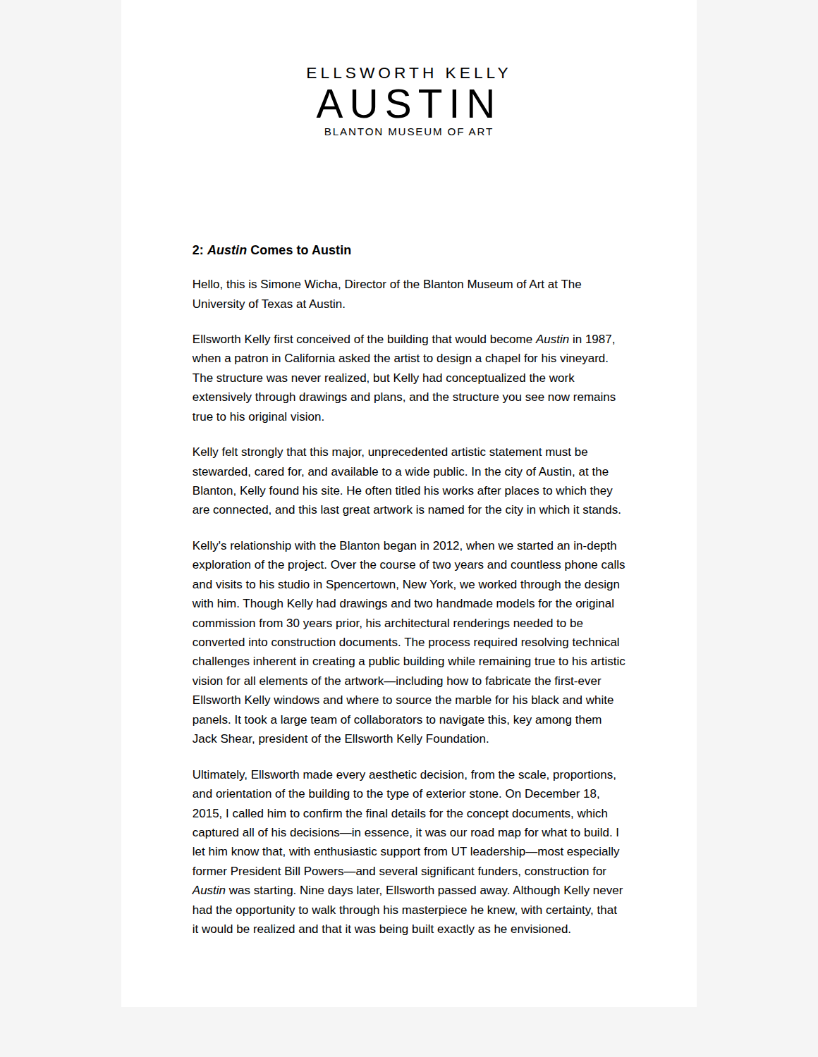ELLSWORTH KELLY
AUSTIN
BLANTON MUSEUM OF ART
2: Austin Comes to Austin
Hello, this is Simone Wicha, Director of the Blanton Museum of Art at The University of Texas at Austin.
Ellsworth Kelly first conceived of the building that would become Austin in 1987, when a patron in California asked the artist to design a chapel for his vineyard. The structure was never realized, but Kelly had conceptualized the work extensively through drawings and plans, and the structure you see now remains true to his original vision.
Kelly felt strongly that this major, unprecedented artistic statement must be stewarded, cared for, and available to a wide public. In the city of Austin, at the Blanton, Kelly found his site. He often titled his works after places to which they are connected, and this last great artwork is named for the city in which it stands.
Kelly's relationship with the Blanton began in 2012, when we started an in-depth exploration of the project. Over the course of two years and countless phone calls and visits to his studio in Spencertown, New York, we worked through the design with him. Though Kelly had drawings and two handmade models for the original commission from 30 years prior, his architectural renderings needed to be converted into construction documents. The process required resolving technical challenges inherent in creating a public building while remaining true to his artistic vision for all elements of the artwork—including how to fabricate the first-ever Ellsworth Kelly windows and where to source the marble for his black and white panels. It took a large team of collaborators to navigate this, key among them Jack Shear, president of the Ellsworth Kelly Foundation.
Ultimately, Ellsworth made every aesthetic decision, from the scale, proportions, and orientation of the building to the type of exterior stone. On December 18, 2015, I called him to confirm the final details for the concept documents, which captured all of his decisions—in essence, it was our road map for what to build. I let him know that, with enthusiastic support from UT leadership—most especially former President Bill Powers—and several significant funders, construction for Austin was starting. Nine days later, Ellsworth passed away. Although Kelly never had the opportunity to walk through his masterpiece he knew, with certainty, that it would be realized and that it was being built exactly as he envisioned.